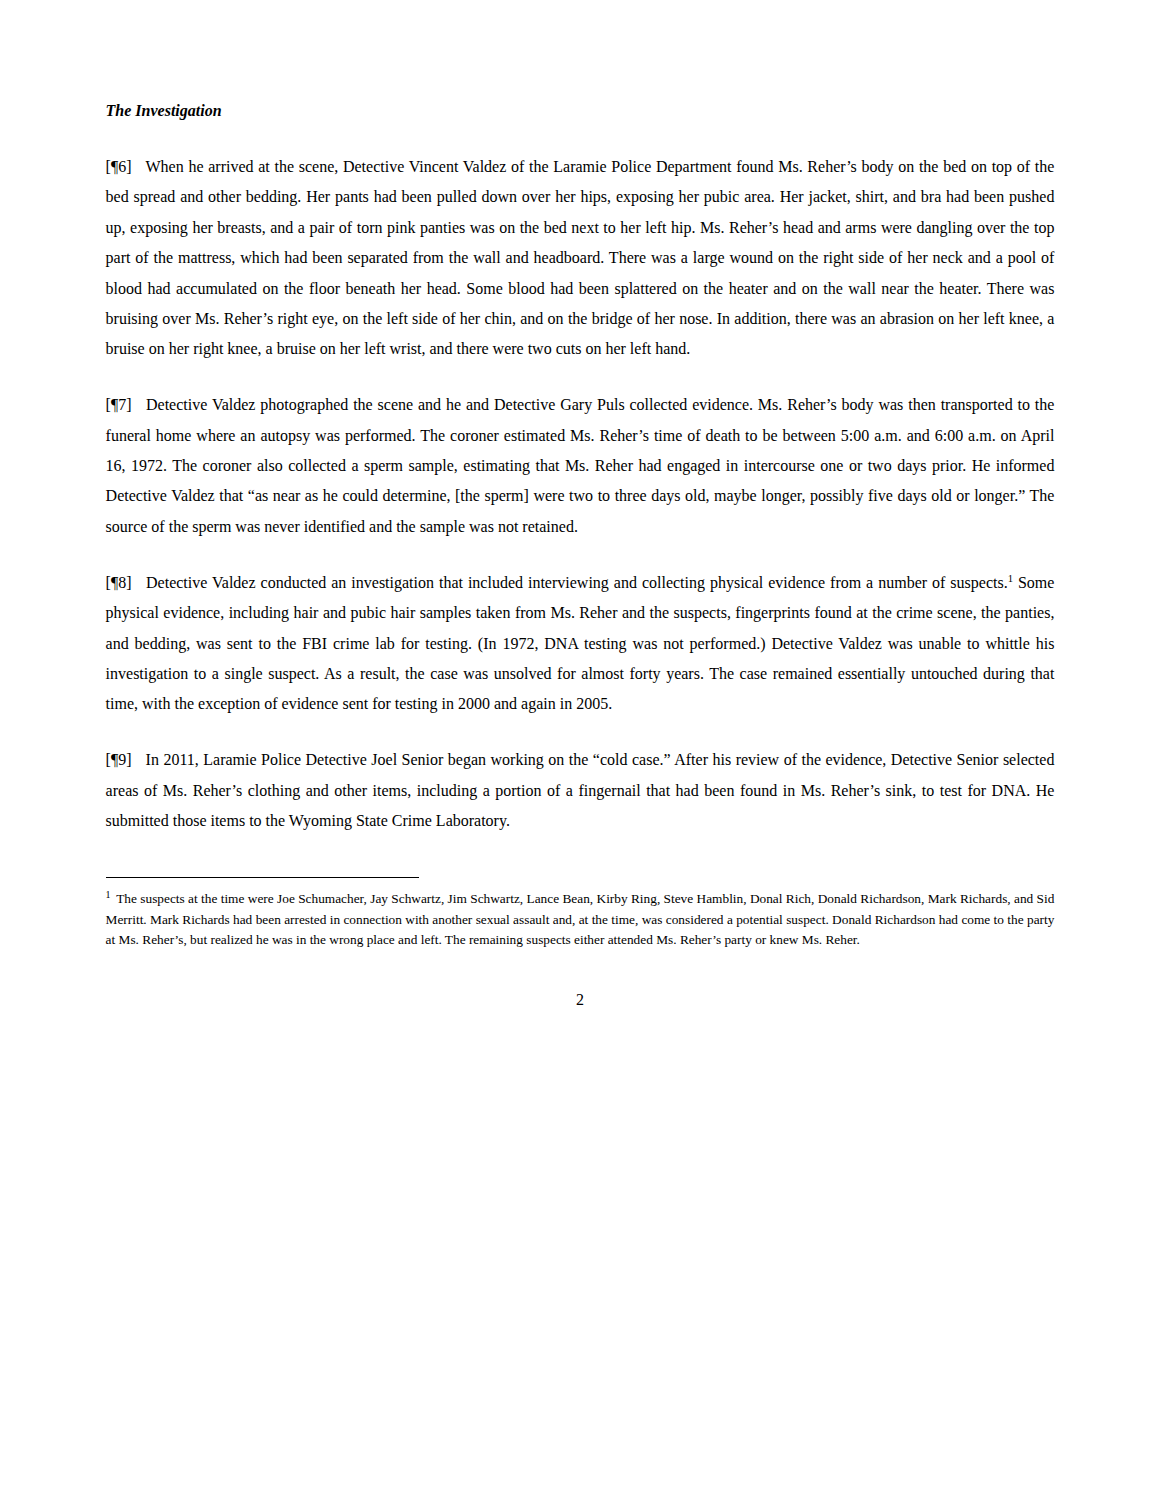The Investigation
[¶6] When he arrived at the scene, Detective Vincent Valdez of the Laramie Police Department found Ms. Reher’s body on the bed on top of the bed spread and other bedding. Her pants had been pulled down over her hips, exposing her pubic area. Her jacket, shirt, and bra had been pushed up, exposing her breasts, and a pair of torn pink panties was on the bed next to her left hip. Ms. Reher’s head and arms were dangling over the top part of the mattress, which had been separated from the wall and headboard. There was a large wound on the right side of her neck and a pool of blood had accumulated on the floor beneath her head. Some blood had been splattered on the heater and on the wall near the heater. There was bruising over Ms. Reher’s right eye, on the left side of her chin, and on the bridge of her nose. In addition, there was an abrasion on her left knee, a bruise on her right knee, a bruise on her left wrist, and there were two cuts on her left hand.
[¶7] Detective Valdez photographed the scene and he and Detective Gary Puls collected evidence. Ms. Reher’s body was then transported to the funeral home where an autopsy was performed. The coroner estimated Ms. Reher’s time of death to be between 5:00 a.m. and 6:00 a.m. on April 16, 1972. The coroner also collected a sperm sample, estimating that Ms. Reher had engaged in intercourse one or two days prior. He informed Detective Valdez that “as near as he could determine, [the sperm] were two to three days old, maybe longer, possibly five days old or longer.” The source of the sperm was never identified and the sample was not retained.
[¶8] Detective Valdez conducted an investigation that included interviewing and collecting physical evidence from a number of suspects.1 Some physical evidence, including hair and pubic hair samples taken from Ms. Reher and the suspects, fingerprints found at the crime scene, the panties, and bedding, was sent to the FBI crime lab for testing. (In 1972, DNA testing was not performed.) Detective Valdez was unable to whittle his investigation to a single suspect. As a result, the case was unsolved for almost forty years. The case remained essentially untouched during that time, with the exception of evidence sent for testing in 2000 and again in 2005.
[¶9] In 2011, Laramie Police Detective Joel Senior began working on the “cold case.” After his review of the evidence, Detective Senior selected areas of Ms. Reher’s clothing and other items, including a portion of a fingernail that had been found in Ms. Reher’s sink, to test for DNA. He submitted those items to the Wyoming State Crime Laboratory.
1 The suspects at the time were Joe Schumacher, Jay Schwartz, Jim Schwartz, Lance Bean, Kirby Ring, Steve Hamblin, Donal Rich, Donald Richardson, Mark Richards, and Sid Merritt. Mark Richards had been arrested in connection with another sexual assault and, at the time, was considered a potential suspect. Donald Richardson had come to the party at Ms. Reher’s, but realized he was in the wrong place and left. The remaining suspects either attended Ms. Reher’s party or knew Ms. Reher.
2